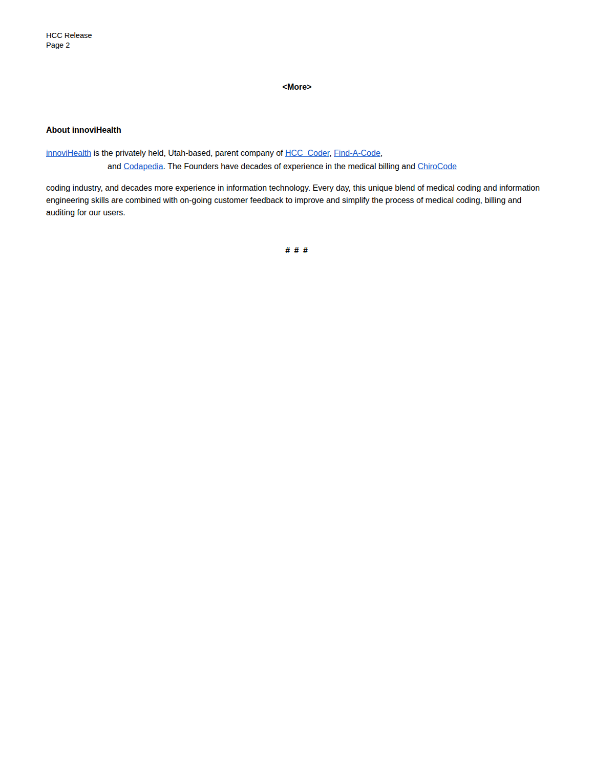HCC Release
Page 2
<More>
About innoviHealth
innoviHealth is the privately held, Utah-based, parent company of HCC Coder, Find-A-Code, and Codapedia. The Founders have decades of experience in the medical billing and ChiroCode
coding industry, and decades more experience in information technology. Every day, this unique blend of medical coding and information engineering skills are combined with on-going customer feedback to improve and simplify the process of medical coding, billing and auditing for our users.
# # #